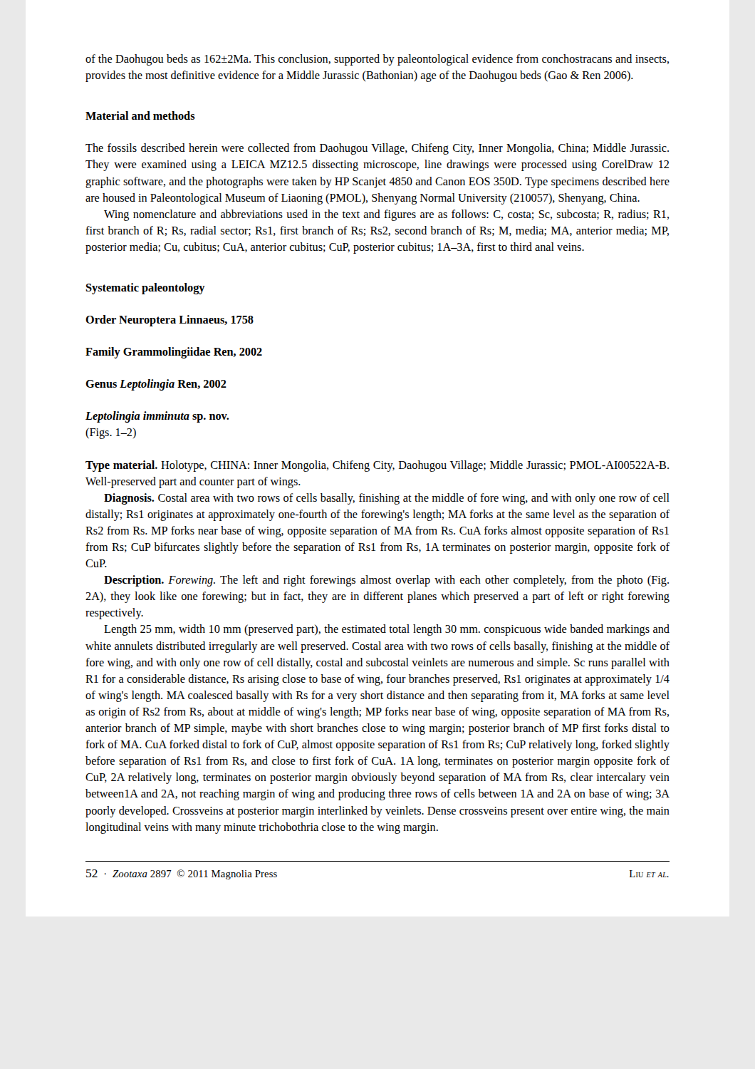of the Daohugou beds as 162±2Ma. This conclusion, supported by paleontological evidence from conchostracans and insects, provides the most definitive evidence for a Middle Jurassic (Bathonian) age of the Daohugou beds (Gao & Ren 2006).
Material and methods
The fossils described herein were collected from Daohugou Village, Chifeng City, Inner Mongolia, China; Middle Jurassic. They were examined using a LEICA MZ12.5 dissecting microscope, line drawings were processed using CorelDraw 12 graphic software, and the photographs were taken by HP Scanjet 4850 and Canon EOS 350D. Type specimens described here are housed in Paleontological Museum of Liaoning (PMOL), Shenyang Normal University (210057), Shenyang, China.
Wing nomenclature and abbreviations used in the text and figures are as follows: C, costa; Sc, subcosta; R, radius; R1, first branch of R; Rs, radial sector; Rs1, first branch of Rs; Rs2, second branch of Rs; M, media; MA, anterior media; MP, posterior media; Cu, cubitus; CuA, anterior cubitus; CuP, posterior cubitus; 1A–3A, first to third anal veins.
Systematic paleontology
Order Neuroptera Linnaeus, 1758
Family Grammolingiidae Ren, 2002
Genus Leptolingia Ren, 2002
Leptolingia imminuta sp. nov.
(Figs. 1–2)
Type material. Holotype, CHINA: Inner Mongolia, Chifeng City, Daohugou Village; Middle Jurassic; PMOL-AI00522A-B. Well-preserved part and counter part of wings.
Diagnosis. Costal area with two rows of cells basally, finishing at the middle of fore wing, and with only one row of cell distally; Rs1 originates at approximately one-fourth of the forewing's length; MA forks at the same level as the separation of Rs2 from Rs. MP forks near base of wing, opposite separation of MA from Rs. CuA forks almost opposite separation of Rs1 from Rs; CuP bifurcates slightly before the separation of Rs1 from Rs, 1A terminates on posterior margin, opposite fork of CuP.
Description. Forewing. The left and right forewings almost overlap with each other completely, from the photo (Fig. 2A), they look like one forewing; but in fact, they are in different planes which preserved a part of left or right forewing respectively.
Length 25 mm, width 10 mm (preserved part), the estimated total length 30 mm. conspicuous wide banded markings and white annulets distributed irregularly are well preserved. Costal area with two rows of cells basally, finishing at the middle of fore wing, and with only one row of cell distally, costal and subcostal veinlets are numerous and simple. Sc runs parallel with R1 for a considerable distance, Rs arising close to base of wing, four branches preserved, Rs1 originates at approximately 1/4 of wing's length. MA coalesced basally with Rs for a very short distance and then separating from it, MA forks at same level as origin of Rs2 from Rs, about at middle of wing's length; MP forks near base of wing, opposite separation of MA from Rs, anterior branch of MP simple, maybe with short branches close to wing margin; posterior branch of MP first forks distal to fork of MA. CuA forked distal to fork of CuP, almost opposite separation of Rs1 from Rs; CuP relatively long, forked slightly before separation of Rs1 from Rs, and close to first fork of CuA. 1A long, terminates on posterior margin opposite fork of CuP, 2A relatively long, terminates on posterior margin obviously beyond separation of MA from Rs, clear intercalary vein between1A and 2A, not reaching margin of wing and producing three rows of cells between 1A and 2A on base of wing; 3A poorly developed. Crossveins at posterior margin interlinked by veinlets. Dense crossveins present over entire wing, the main longitudinal veins with many minute trichobothria close to the wing margin.
52 · Zootaxa 2897 © 2011 Magnolia Press
Liu et al.